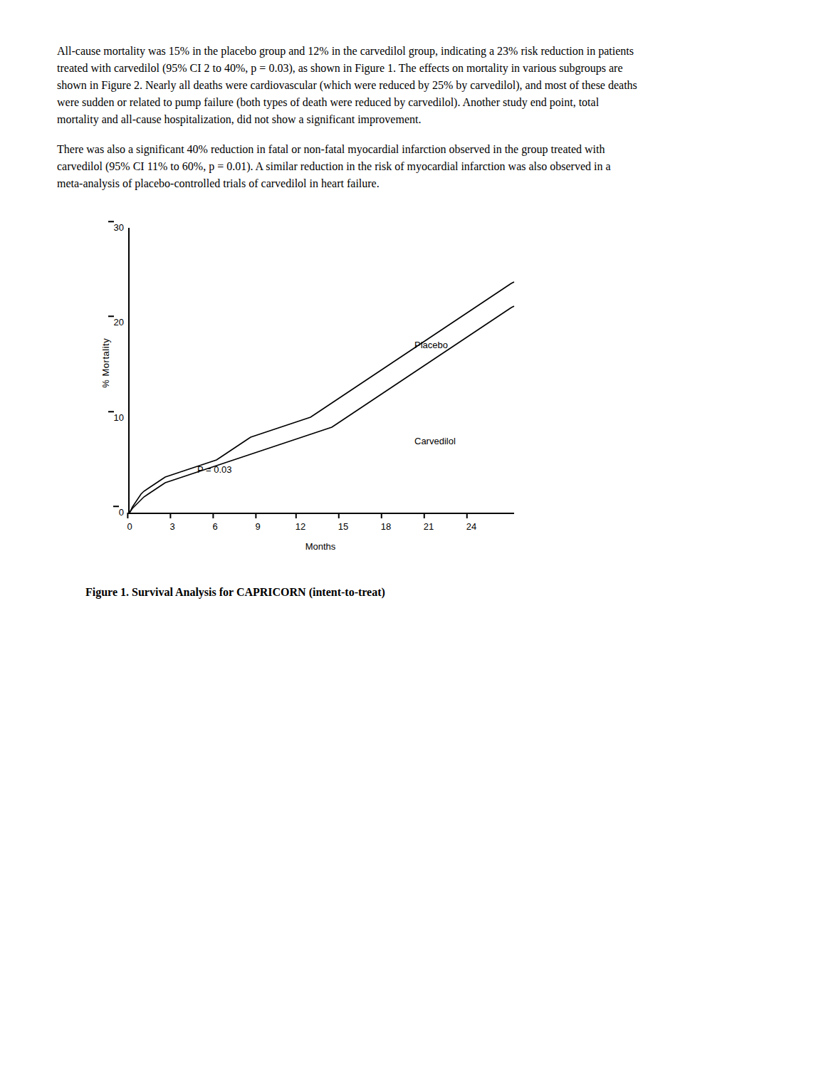All-cause mortality was 15% in the placebo group and 12% in the carvedilol group, indicating a 23% risk reduction in patients treated with carvedilol (95% CI 2 to 40%, p = 0.03), as shown in Figure 1. The effects on mortality in various subgroups are shown in Figure 2. Nearly all deaths were cardiovascular (which were reduced by 25% by carvedilol), and most of these deaths were sudden or related to pump failure (both types of death were reduced by carvedilol). Another study end point, total mortality and all-cause hospitalization, did not show a significant improvement.
There was also a significant 40% reduction in fatal or non-fatal myocardial infarction observed in the group treated with carvedilol (95% CI 11% to 60%, p = 0.01). A similar reduction in the risk of myocardial infarction was also observed in a meta-analysis of placebo-controlled trials of carvedilol in heart failure.
% Mortality
30
20
10
0
0
3
6
9
12
15
18
21
24
P = 0.03
Placebo
Carvedilol
Months
Figure 1. Survival Analysis for CAPRICORN (intent-to-treat)